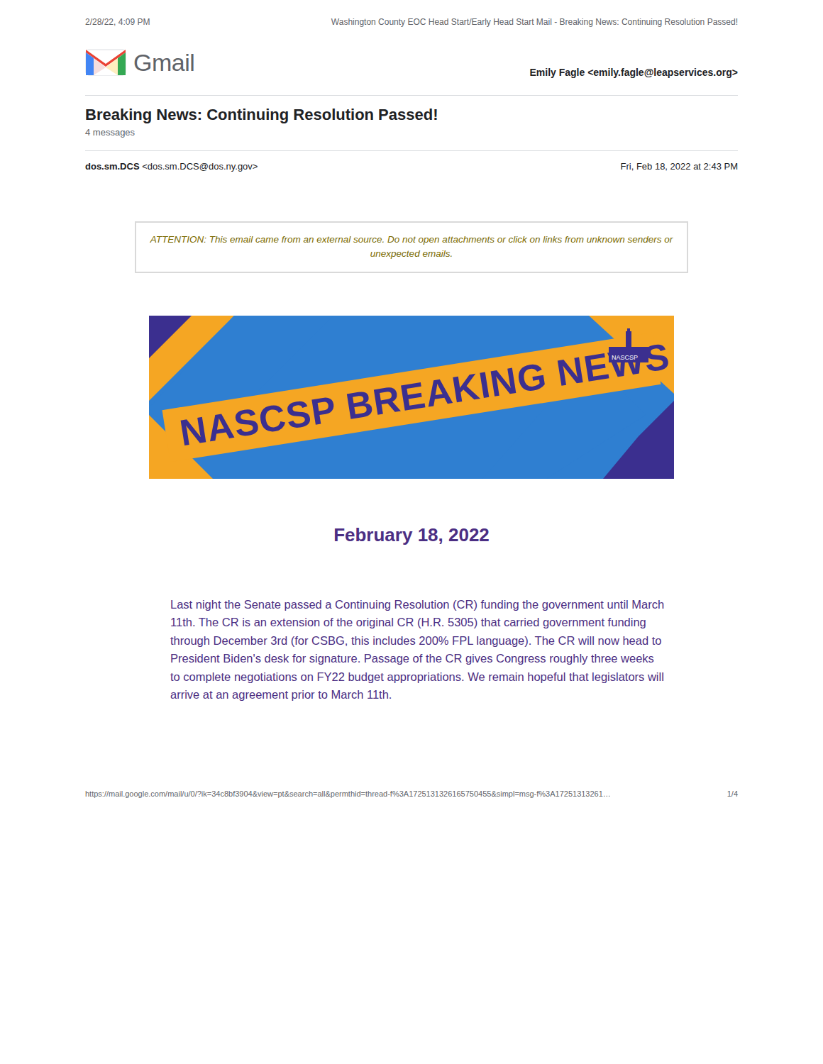2/28/22, 4:09 PM Washington County EOC Head Start/Early Head Start Mail - Breaking News: Continuing Resolution Passed!
Gmail
Emily Fagle <emily.fagle@leapservices.org>
Breaking News: Continuing Resolution Passed!
4 messages
dos.sm.DCS <dos.sm.DCS@dos.ny.gov>
Fri, Feb 18, 2022 at 2:43 PM
ATTENTION: This email came from an external source. Do not open attachments or click on links from unknown senders or unexpected emails.
NASCSP BREAKING NEWS NASCSP
February 18, 2022
Last night the Senate passed a Continuing Resolution (CR) funding the government until March 11th. The CR is an extension of the original CR (H.R. 5305) that carried government funding through December 3rd (for CSBG, this includes 200% FPL language). The CR will now head to President Biden's desk for signature. Passage of the CR gives Congress roughly three weeks to complete negotiations on FY22 budget appropriations. We remain hopeful that legislators will arrive at an agreement prior to March 11th.
https://mail.google.com/mail/u/0/?ik=34c8bf3904&view=pt&search=all&permthid=thread-f%3A1725131326165750455&simpl=msg-f%3A17251313261… 1/4